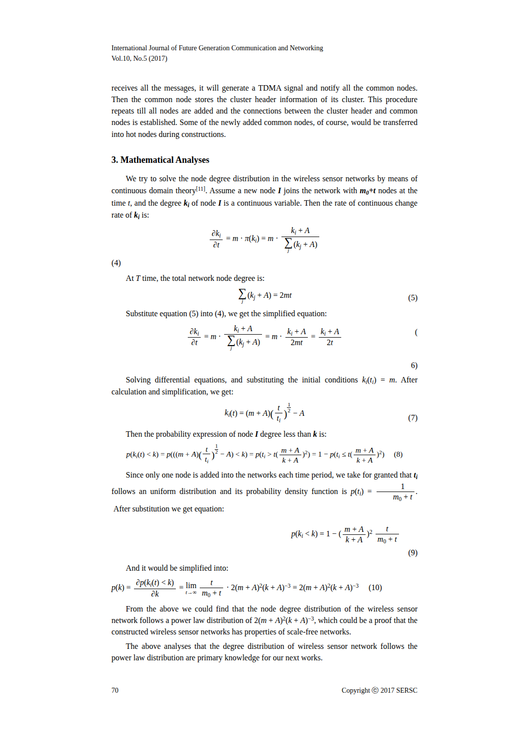International Journal of Future Generation Communication and Networking
Vol.10, No.5 (2017)
receives all the messages, it will generate a TDMA signal and notify all the common nodes. Then the common node stores the cluster header information of its cluster. This procedure repeats till all nodes are added and the connections between the cluster header and common nodes is established. Some of the newly added common nodes, of course, would be transferred into hot nodes during constructions.
3. Mathematical Analyses
We try to solve the node degree distribution in the wireless sensor networks by means of continuous domain theory[11]. Assume a new node I joins the network with m0+t nodes at the time t, and the degree ki of node I is a continuous variable. Then the rate of continuous change rate of ki is:
∂ki∂t = m · π(ki) = m · ki + A∑j(kj + A)
(4)
At T time, the total network node degree is:
∑j(kj + A) = 2mt
(5)
Substitute equation (5) into (4), we get the simplified equation:
∂ki∂t = m · ki + A∑j(kj + A) = m · ki + A 2mt = ki + A 2t
(
6)
Solving differential equations, and substituting the initial conditions ki(ti) = m. After calculation and simplification, we get:
ki(t) = (m + A)(tti) 12 − A
(7)
Then the probability expression of node I degree less than k is:
p(ki(t) < k) = p(((m + A)(tti) 12 − A) < k) = p(ti > t(m + A k + A)2) = 1 − p(ti ≤ t(m + A k + A)2) (8)
Since only one node is added into the networks each time period, we take for granted that ti follows an uniform distribution and its probability density function is p(ti) = 1 m0 + t. After substitution we get equation:
p(ki < k) = 1 − (m + A k + A)2 tm0 + t
(9)
And it would be simplified into:
p(k) = ∂p(ki(t) < k)∂k = lim t→∞ tm0 + t · 2(m + A)2(k + A)−3 = 2(m + A)2(k + A)−3 (10)
From the above we could find that the node degree distribution of the wireless sensor network follows a power law distribution of 2(m + A)2(k + A)−3, which could be a proof that the constructed wireless sensor networks has properties of scale-free networks.
The above analyses that the degree distribution of wireless sensor network follows the power law distribution are primary knowledge for our next works.
70 Copyright ⓒ 2017 SERSC